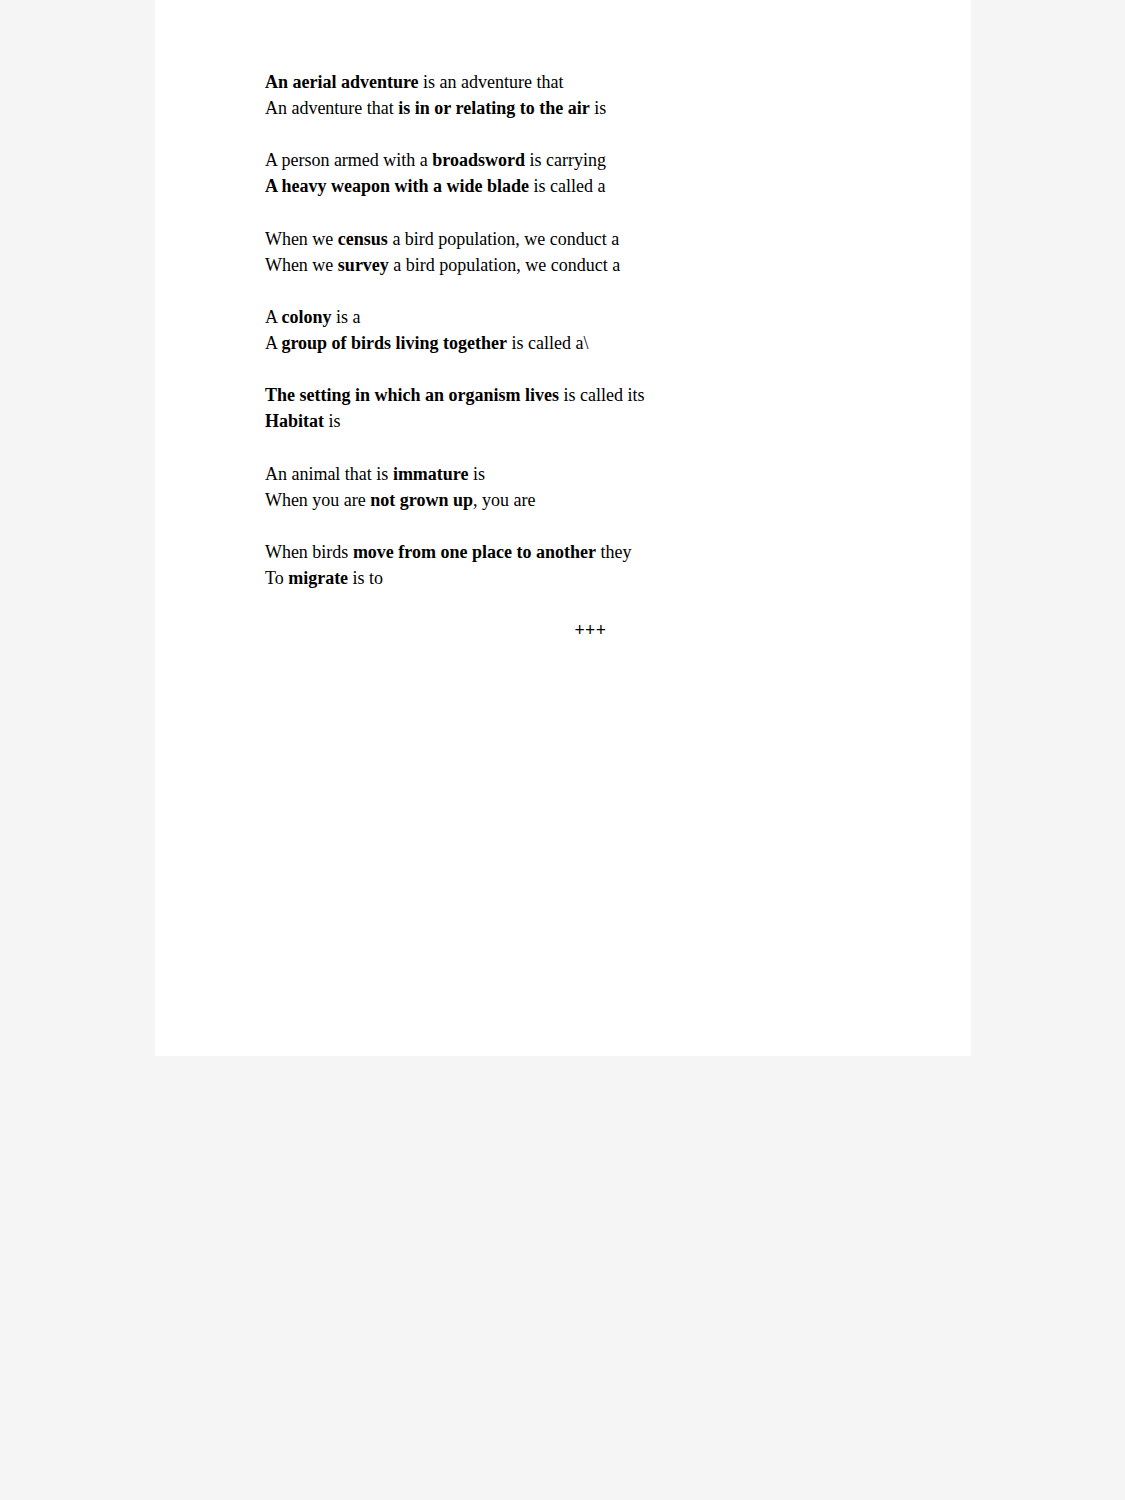An aerial adventure is an adventure that
An adventure that is in or relating to the air is
A person armed with a broadsword is carrying
A heavy weapon with a wide blade is called a
When we census a bird population, we conduct a
When we survey a bird population, we conduct a
A colony is a
A group of birds living together is called a\
The setting in which an organism lives is called its
Habitat is
An animal that is immature is
When you are not grown up, you are
When birds move from one place to another they
To migrate is to
+++